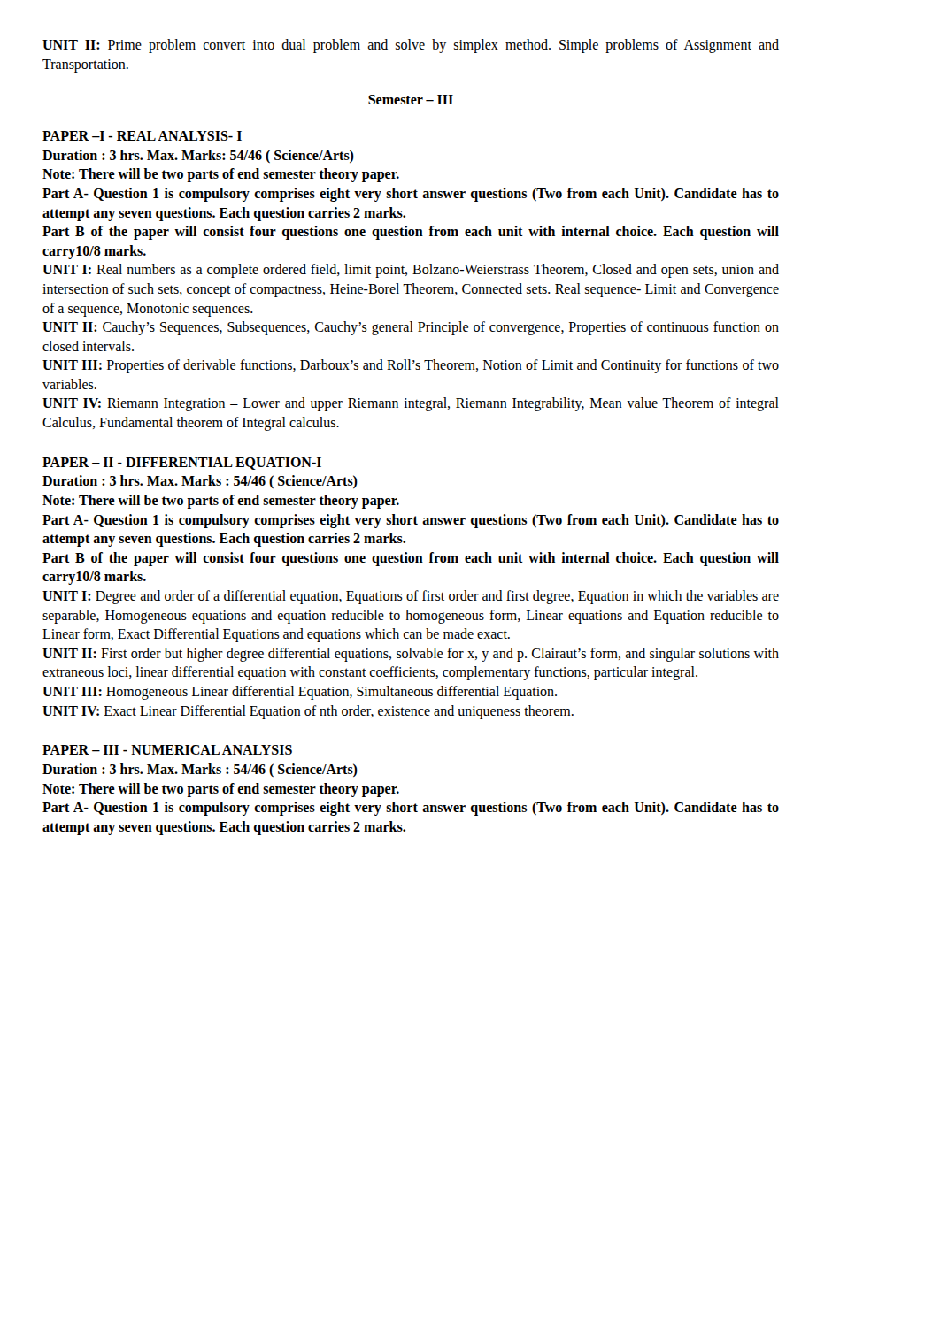UNIT II: Prime problem convert into dual problem and solve by simplex method. Simple problems of Assignment and Transportation.
Semester – III
PAPER –I - REAL ANALYSIS- I
Duration : 3 hrs. Max. Marks: 54/46 ( Science/Arts)
Note: There will be two parts of end semester theory paper.
Part A- Question 1 is compulsory comprises eight very short answer questions (Two from each Unit). Candidate has to attempt any seven questions. Each question carries 2 marks.
Part B of the paper will consist four questions one question from each unit with internal choice. Each question will carry10/8 marks.
UNIT I: Real numbers as a complete ordered field, limit point, Bolzano-Weierstrass Theorem, Closed and open sets, union and intersection of such sets, concept of compactness, Heine-Borel Theorem, Connected sets. Real sequence- Limit and Convergence of a sequence, Monotonic sequences.
UNIT II: Cauchy’s Sequences, Subsequences, Cauchy’s general Principle of convergence, Properties of continuous function on closed intervals.
UNIT III: Properties of derivable functions, Darboux’s and Roll’s Theorem, Notion of Limit and Continuity for functions of two variables.
UNIT IV: Riemann Integration – Lower and upper Riemann integral, Riemann Integrability, Mean value Theorem of integral Calculus, Fundamental theorem of Integral calculus.
PAPER – II - DIFFERENTIAL EQUATION-I
Duration : 3 hrs. Max. Marks : 54/46 ( Science/Arts)
Note: There will be two parts of end semester theory paper.
Part A- Question 1 is compulsory comprises eight very short answer questions (Two from each Unit). Candidate has to attempt any seven questions. Each question carries 2 marks.
Part B of the paper will consist four questions one question from each unit with internal choice. Each question will carry10/8 marks.
UNIT I: Degree and order of a differential equation, Equations of first order and first degree, Equation in which the variables are separable, Homogeneous equations and equation reducible to homogeneous form, Linear equations and Equation reducible to Linear form, Exact Differential Equations and equations which can be made exact.
UNIT II: First order but higher degree differential equations, solvable for x, y and p. Clairaut’s form, and singular solutions with extraneous loci, linear differential equation with constant coefficients, complementary functions, particular integral.
UNIT III: Homogeneous Linear differential Equation, Simultaneous differential Equation.
UNIT IV: Exact Linear Differential Equation of nth order, existence and uniqueness theorem.
PAPER – III - NUMERICAL ANALYSIS
Duration : 3 hrs. Max. Marks : 54/46 ( Science/Arts)
Note: There will be two parts of end semester theory paper.
Part A- Question 1 is compulsory comprises eight very short answer questions (Two from each Unit). Candidate has to attempt any seven questions. Each question carries 2 marks.